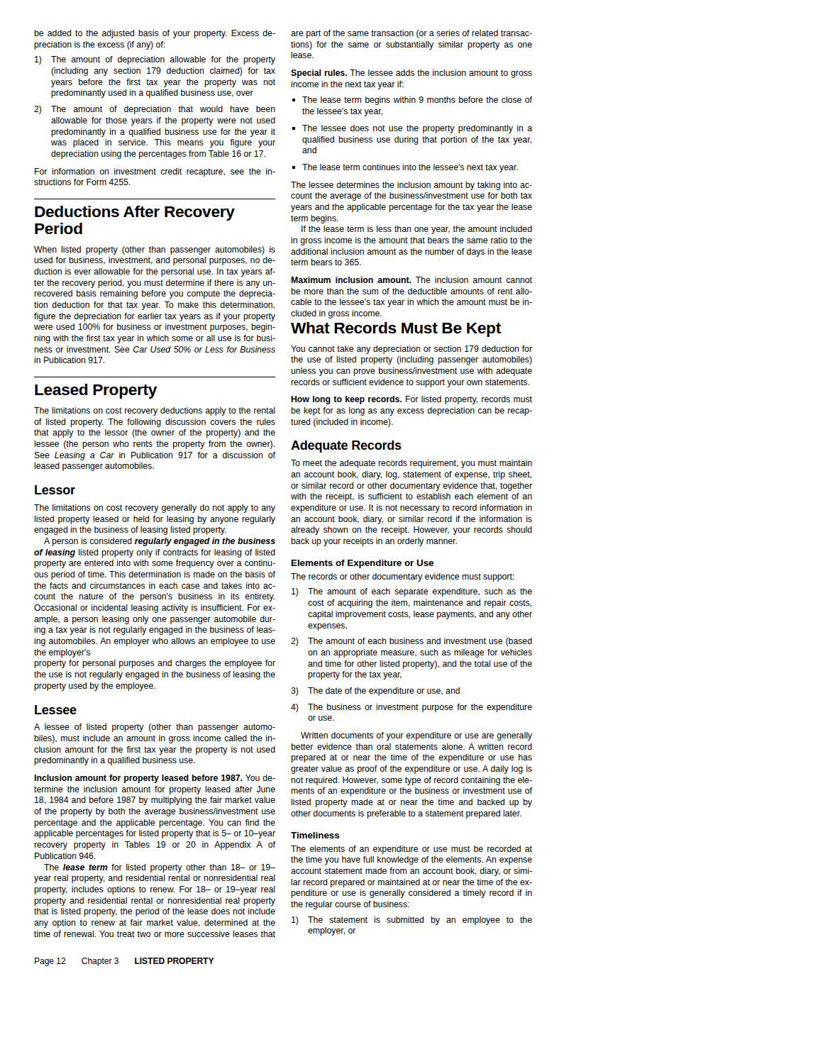be added to the adjusted basis of your property. Excess depreciation is the excess (if any) of:
1) The amount of depreciation allowable for the property (including any section 179 deduction claimed) for tax years before the first tax year the property was not predominantly used in a qualified business use, over
2) The amount of depreciation that would have been allowable for those years if the property were not used predominantly in a qualified business use for the year it was placed in service. This means you figure your depreciation using the percentages from Table 16 or 17.
For information on investment credit recapture, see the instructions for Form 4255.
Deductions After Recovery Period
When listed property (other than passenger automobiles) is used for business, investment, and personal purposes, no deduction is ever allowable for the personal use. In tax years after the recovery period, you must determine if there is any unrecovered basis remaining before you compute the depreciation deduction for that tax year. To make this determination, figure the depreciation for earlier tax years as if your property were used 100% for business or investment purposes, beginning with the first tax year in which some or all use is for business or investment. See Car Used 50% or Less for Business in Publication 917.
Leased Property
The limitations on cost recovery deductions apply to the rental of listed property. The following discussion covers the rules that apply to the lessor (the owner of the property) and the lessee (the person who rents the property from the owner). See Leasing a Car in Publication 917 for a discussion of leased passenger automobiles.
Lessor
The limitations on cost recovery generally do not apply to any listed property leased or held for leasing by anyone regularly engaged in the business of leasing listed property.
A person is considered regularly engaged in the business of leasing listed property only if contracts for leasing of listed property are entered into with some frequency over a continuous period of time. This determination is made on the basis of the facts and circumstances in each case and takes into account the nature of the person's business in its entirety. Occasional or incidental leasing activity is insufficient. For example, a person leasing only one passenger automobile during a tax year is not regularly engaged in the business of leasing automobiles. An employer who allows an employee to use the employer's
property for personal purposes and charges the employee for the use is not regularly engaged in the business of leasing the property used by the employee.
Lessee
A lessee of listed property (other than passenger automobiles), must include an amount in gross income called the inclusion amount for the first tax year the property is not used predominantly in a qualified business use.
Inclusion amount for property leased before 1987. You determine the inclusion amount for property leased after June 18, 1984 and before 1987 by multiplying the fair market value of the property by both the average business/investment use percentage and the applicable percentage. You can find the applicable percentages for listed property that is 5– or 10–year recovery property in Tables 19 or 20 in Appendix A of Publication 946.
The lease term for listed property other than 18– or 19–year real property, and residential rental or nonresidential real property, includes options to renew. For 18– or 19–year real property and residential rental or nonresidential real property that is listed property, the period of the lease does not include any option to renew at fair market value, determined at the time of renewal. You treat two or more successive leases that are part of the same transaction (or a series of related transactions) for the same or substantially similar property as one lease.
Special rules. The lessee adds the inclusion amount to gross income in the next tax year if:
The lease term begins within 9 months before the close of the lessee's tax year,
The lessee does not use the property predominantly in a qualified business use during that portion of the tax year, and
The lease term continues into the lessee's next tax year.
The lessee determines the inclusion amount by taking into account the average of the business/investment use for both tax years and the applicable percentage for the tax year the lease term begins.
If the lease term is less than one year, the amount included in gross income is the amount that bears the same ratio to the additional inclusion amount as the number of days in the lease term bears to 365.
Maximum inclusion amount. The inclusion amount cannot be more than the sum of the deductible amounts of rent allocable to the lessee's tax year in which the amount must be included in gross income.
What Records Must Be Kept
You cannot take any depreciation or section 179 deduction for the use of listed property (including passenger automobiles) unless you can prove business/investment use with adequate records or sufficient evidence to support your own statements.
How long to keep records. For listed property, records must be kept for as long as any excess depreciation can be recaptured (included in income).
Adequate Records
To meet the adequate records requirement, you must maintain an account book, diary, log, statement of expense, trip sheet, or similar record or other documentary evidence that, together with the receipt, is sufficient to establish each element of an expenditure or use. It is not necessary to record information in an account book, diary, or similar record if the information is already shown on the receipt. However, your records should back up your receipts in an orderly manner.
Elements of Expenditure or Use
The records or other documentary evidence must support:
1) The amount of each separate expenditure, such as the cost of acquiring the item, maintenance and repair costs, capital improvement costs, lease payments, and any other expenses,
2) The amount of each business and investment use (based on an appropriate measure, such as mileage for vehicles and time for other listed property), and the total use of the property for the tax year,
3) The date of the expenditure or use, and
4) The business or investment purpose for the expenditure or use.
Written documents of your expenditure or use are generally better evidence than oral statements alone. A written record prepared at or near the time of the expenditure or use has greater value as proof of the expenditure or use. A daily log is not required. However, some type of record containing the elements of an expenditure or the business or investment use of listed property made at or near the time and backed up by other documents is preferable to a statement prepared later.
Timeliness
The elements of an expenditure or use must be recorded at the time you have full knowledge of the elements. An expense account statement made from an account book, diary, or similar record prepared or maintained at or near the time of the expenditure or use is generally considered a timely record if in the regular course of business:
1) The statement is submitted by an employee to the employer, or
Page 12 Chapter 3 LISTED PROPERTY